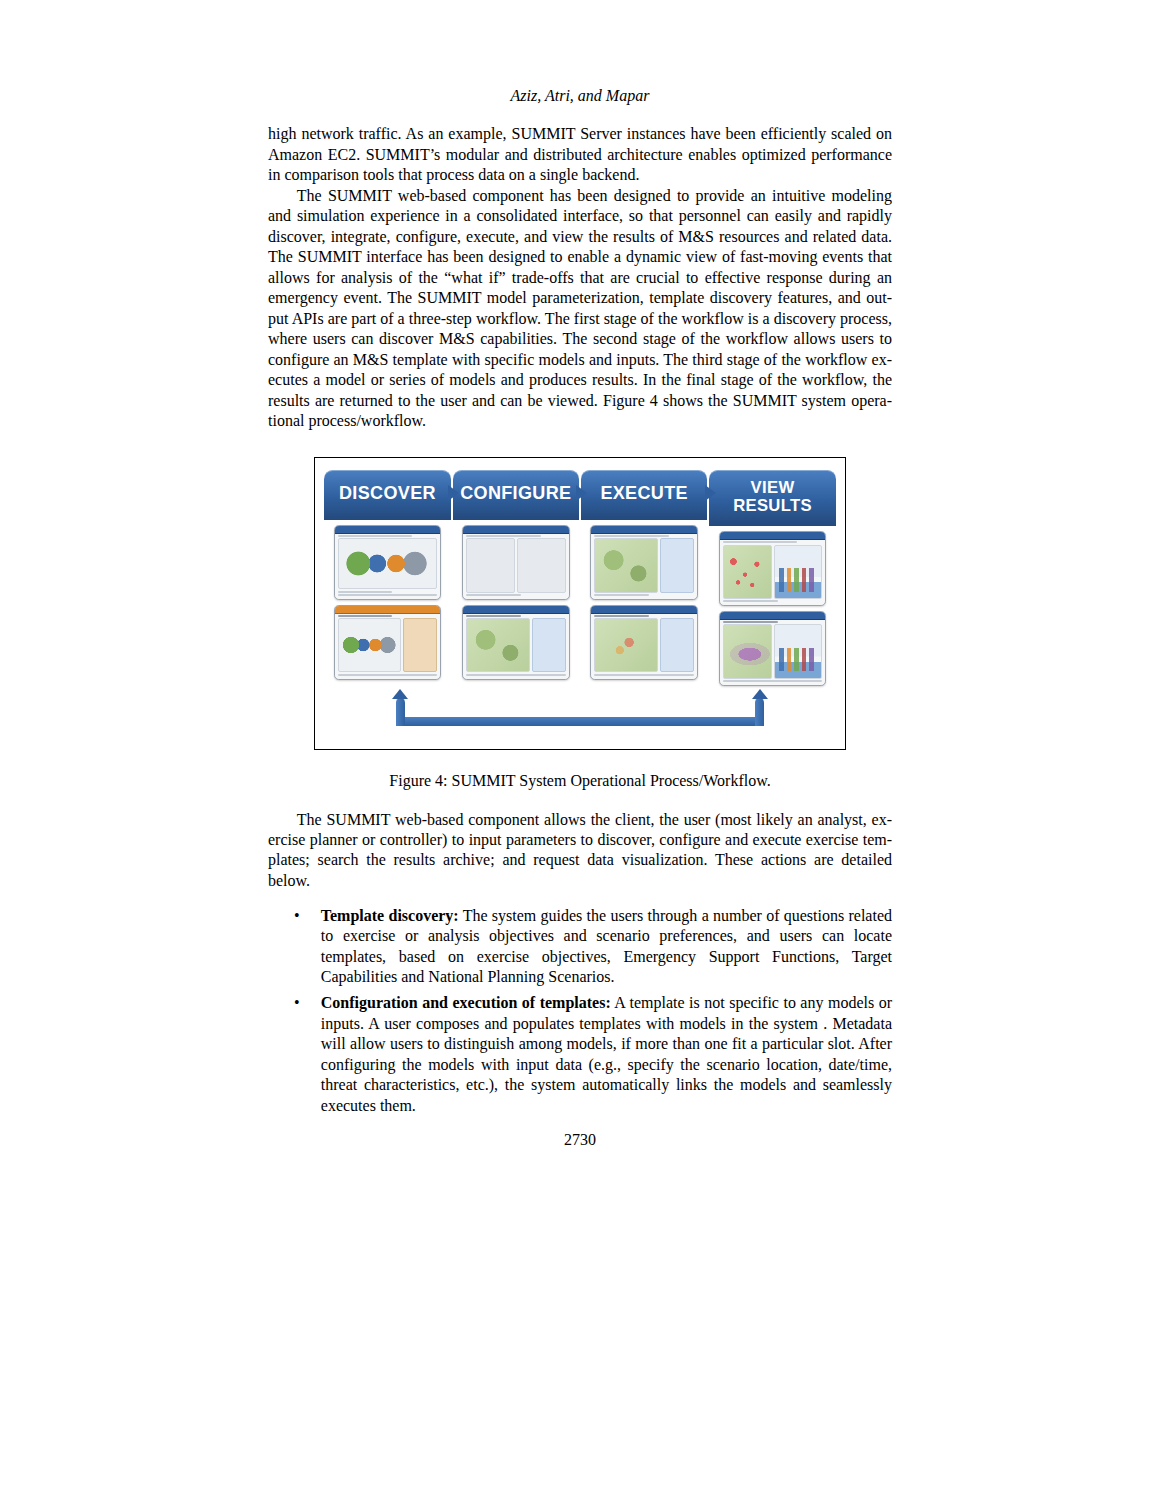Aziz, Atri, and Mapar
high network traffic. As an example, SUMMIT Server instances have been efficiently scaled on Amazon EC2. SUMMIT’s modular and distributed architecture enables optimized performance in comparison tools that process data on a single backend.
The SUMMIT web-based component has been designed to provide an intuitive modeling and simulation experience in a consolidated interface, so that personnel can easily and rapidly discover, integrate, configure, execute, and view the results of M&S resources and related data. The SUMMIT interface has been designed to enable a dynamic view of fast-moving events that allows for analysis of the “what if” trade-offs that are crucial to effective response during an emergency event. The SUMMIT model parameterization, template discovery features, and output APIs are part of a three-step workflow. The first stage of the workflow is a discovery process, where users can discover M&S capabilities. The second stage of the workflow allows users to configure an M&S template with specific models and inputs. The third stage of the workflow executes a model or series of models and produces results. In the final stage of the workflow, the results are returned to the user and can be viewed. Figure 4 shows the SUMMIT system operational process/workflow.
Discover
Configure
Execute
View
Results
Figure 4: SUMMIT System Operational Process/Workflow.
The SUMMIT web-based component allows the client, the user (most likely an analyst, exercise planner or controller) to input parameters to discover, configure and execute exercise templates; search the results archive; and request data visualization. These actions are detailed below.
Template discovery: The system guides the users through a number of questions related to exercise or analysis objectives and scenario preferences, and users can locate templates, based on exercise objectives, Emergency Support Functions, Target Capabilities and National Planning Scenarios.
Configuration and execution of templates: A template is not specific to any models or inputs. A user composes and populates templates with models in the system . Metadata will allow users to distinguish among models, if more than one fit a particular slot. After configuring the models with input data (e.g., specify the scenario location, date/time, threat characteristics, etc.), the system automatically links the models and seamlessly executes them.
2730